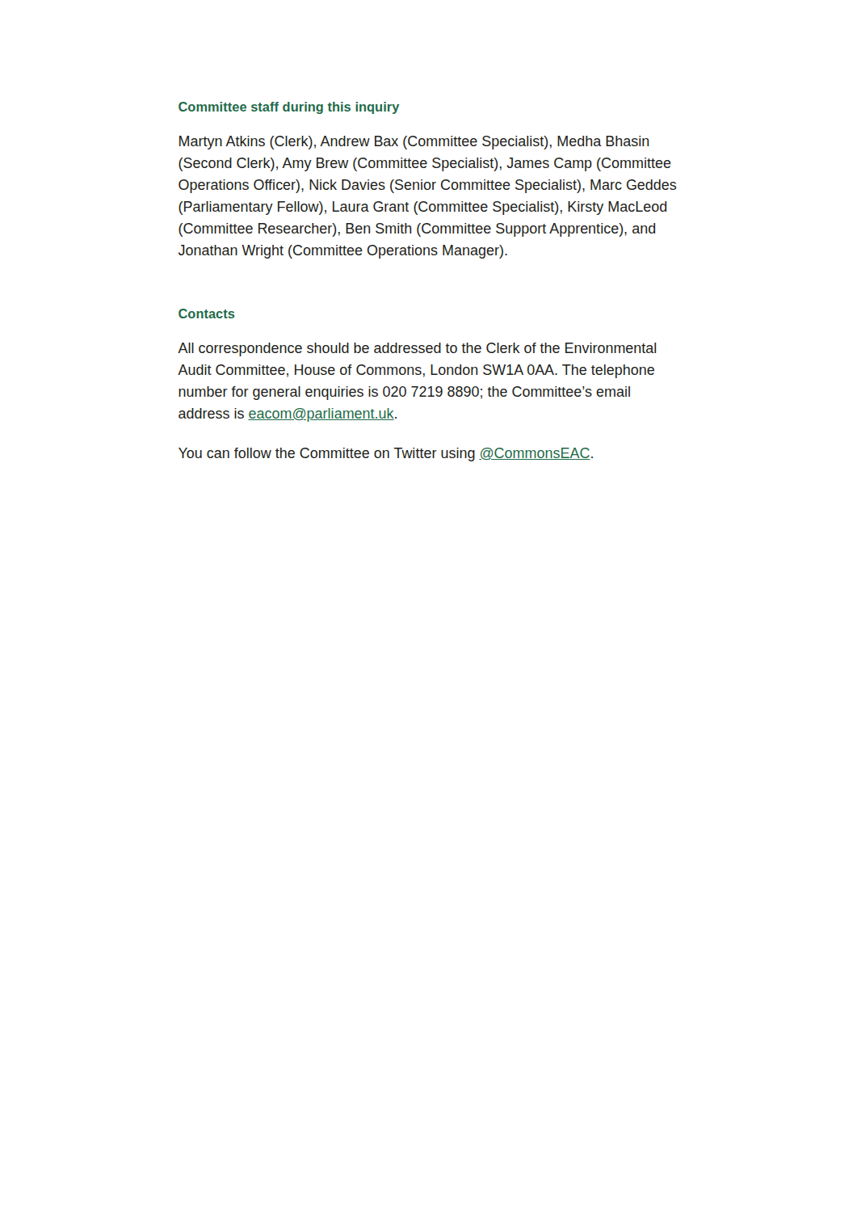Committee staff during this inquiry
Martyn Atkins (Clerk), Andrew Bax (Committee Specialist), Medha Bhasin (Second Clerk), Amy Brew (Committee Specialist), James Camp (Committee Operations Officer), Nick Davies (Senior Committee Specialist), Marc Geddes (Parliamentary Fellow), Laura Grant (Committee Specialist), Kirsty MacLeod (Committee Researcher), Ben Smith (Committee Support Apprentice), and Jonathan Wright (Committee Operations Manager).
Contacts
All correspondence should be addressed to the Clerk of the Environmental Audit Committee, House of Commons, London SW1A 0AA. The telephone number for general enquiries is 020 7219 8890; the Committee’s email address is eacom@parliament.uk.
You can follow the Committee on Twitter using @CommonsEAC.